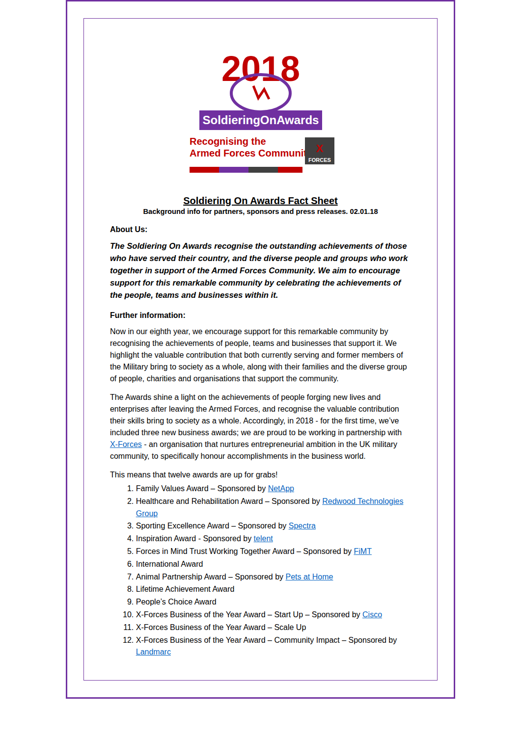Soldiering On Awards Fact Sheet
Background info for partners, sponsors and press releases. 02.01.18
About Us:
The Soldiering On Awards recognise the outstanding achievements of those who have served their country, and the diverse people and groups who work together in support of the Armed Forces Community. We aim to encourage support for this remarkable community by celebrating the achievements of the people, teams and businesses within it.
Further information:
Now in our eighth year, we encourage support for this remarkable community by recognising the achievements of people, teams and businesses that support it. We highlight the valuable contribution that both currently serving and former members of the Military bring to society as a whole, along with their families and the diverse group of people, charities and organisations that support the community.
The Awards shine a light on the achievements of people forging new lives and enterprises after leaving the Armed Forces, and recognise the valuable contribution their skills bring to society as a whole. Accordingly, in 2018 - for the first time, we’ve included three new business awards; we are proud to be working in partnership with X-Forces - an organisation that nurtures entrepreneurial ambition in the UK military community, to specifically honour accomplishments in the business world.
This means that twelve awards are up for grabs!
Family Values Award – Sponsored by NetApp
Healthcare and Rehabilitation Award – Sponsored by Redwood Technologies Group
Sporting Excellence Award – Sponsored by Spectra
Inspiration Award - Sponsored by telent
Forces in Mind Trust Working Together Award – Sponsored by FiMT
International Award
Animal Partnership Award – Sponsored by Pets at Home
Lifetime Achievement Award
People’s Choice Award
X-Forces Business of the Year Award – Start Up – Sponsored by Cisco
X-Forces Business of the Year Award – Scale Up
X-Forces Business of the Year Award – Community Impact – Sponsored by Landmarc